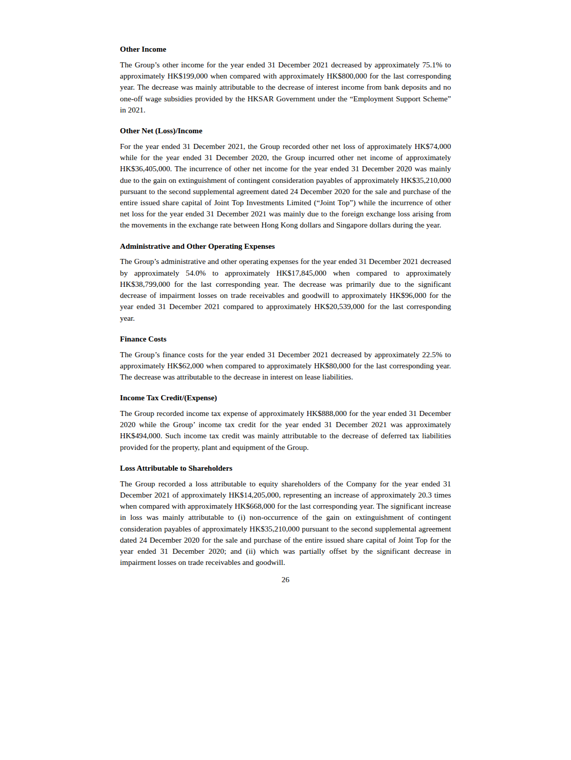Other Income
The Group’s other income for the year ended 31 December 2021 decreased by approximately 75.1% to approximately HK$199,000 when compared with approximately HK$800,000 for the last corresponding year. The decrease was mainly attributable to the decrease of interest income from bank deposits and no one-off wage subsidies provided by the HKSAR Government under the “Employment Support Scheme” in 2021.
Other Net (Loss)/Income
For the year ended 31 December 2021, the Group recorded other net loss of approximately HK$74,000 while for the year ended 31 December 2020, the Group incurred other net income of approximately HK$36,405,000. The incurrence of other net income for the year ended 31 December 2020 was mainly due to the gain on extinguishment of contingent consideration payables of approximately HK$35,210,000 pursuant to the second supplemental agreement dated 24 December 2020 for the sale and purchase of the entire issued share capital of Joint Top Investments Limited (“Joint Top”) while the incurrence of other net loss for the year ended 31 December 2021 was mainly due to the foreign exchange loss arising from the movements in the exchange rate between Hong Kong dollars and Singapore dollars during the year.
Administrative and Other Operating Expenses
The Group’s administrative and other operating expenses for the year ended 31 December 2021 decreased by approximately 54.0% to approximately HK$17,845,000 when compared to approximately HK$38,799,000 for the last corresponding year. The decrease was primarily due to the significant decrease of impairment losses on trade receivables and goodwill to approximately HK$96,000 for the year ended 31 December 2021 compared to approximately HK$20,539,000 for the last corresponding year.
Finance Costs
The Group’s finance costs for the year ended 31 December 2021 decreased by approximately 22.5% to approximately HK$62,000 when compared to approximately HK$80,000 for the last corresponding year. The decrease was attributable to the decrease in interest on lease liabilities.
Income Tax Credit/(Expense)
The Group recorded income tax expense of approximately HK$888,000 for the year ended 31 December 2020 while the Group’ income tax credit for the year ended 31 December 2021 was approximately HK$494,000. Such income tax credit was mainly attributable to the decrease of deferred tax liabilities provided for the property, plant and equipment of the Group.
Loss Attributable to Shareholders
The Group recorded a loss attributable to equity shareholders of the Company for the year ended 31 December 2021 of approximately HK$14,205,000, representing an increase of approximately 20.3 times when compared with approximately HK$668,000 for the last corresponding year. The significant increase in loss was mainly attributable to (i) non-occurrence of the gain on extinguishment of contingent consideration payables of approximately HK$35,210,000 pursuant to the second supplemental agreement dated 24 December 2020 for the sale and purchase of the entire issued share capital of Joint Top for the year ended 31 December 2020; and (ii) which was partially offset by the significant decrease in impairment losses on trade receivables and goodwill.
26